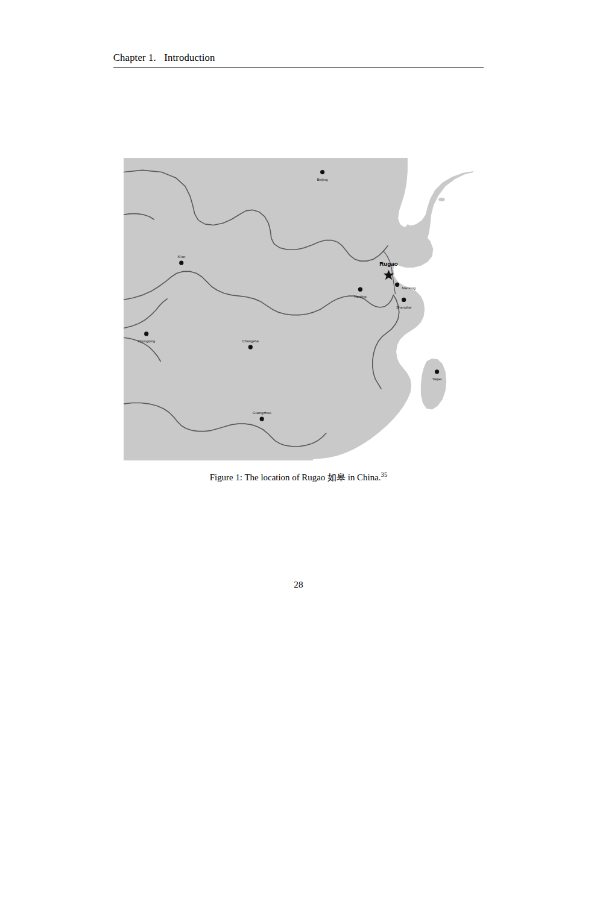Chapter 1. Introduction
Beijing Xi’an Rugao Nantong Nanjing Shanghai Chongqing Changsha Taipei Guangzhou
Figure 1: The location of Rugao 如皋 in China.35
28